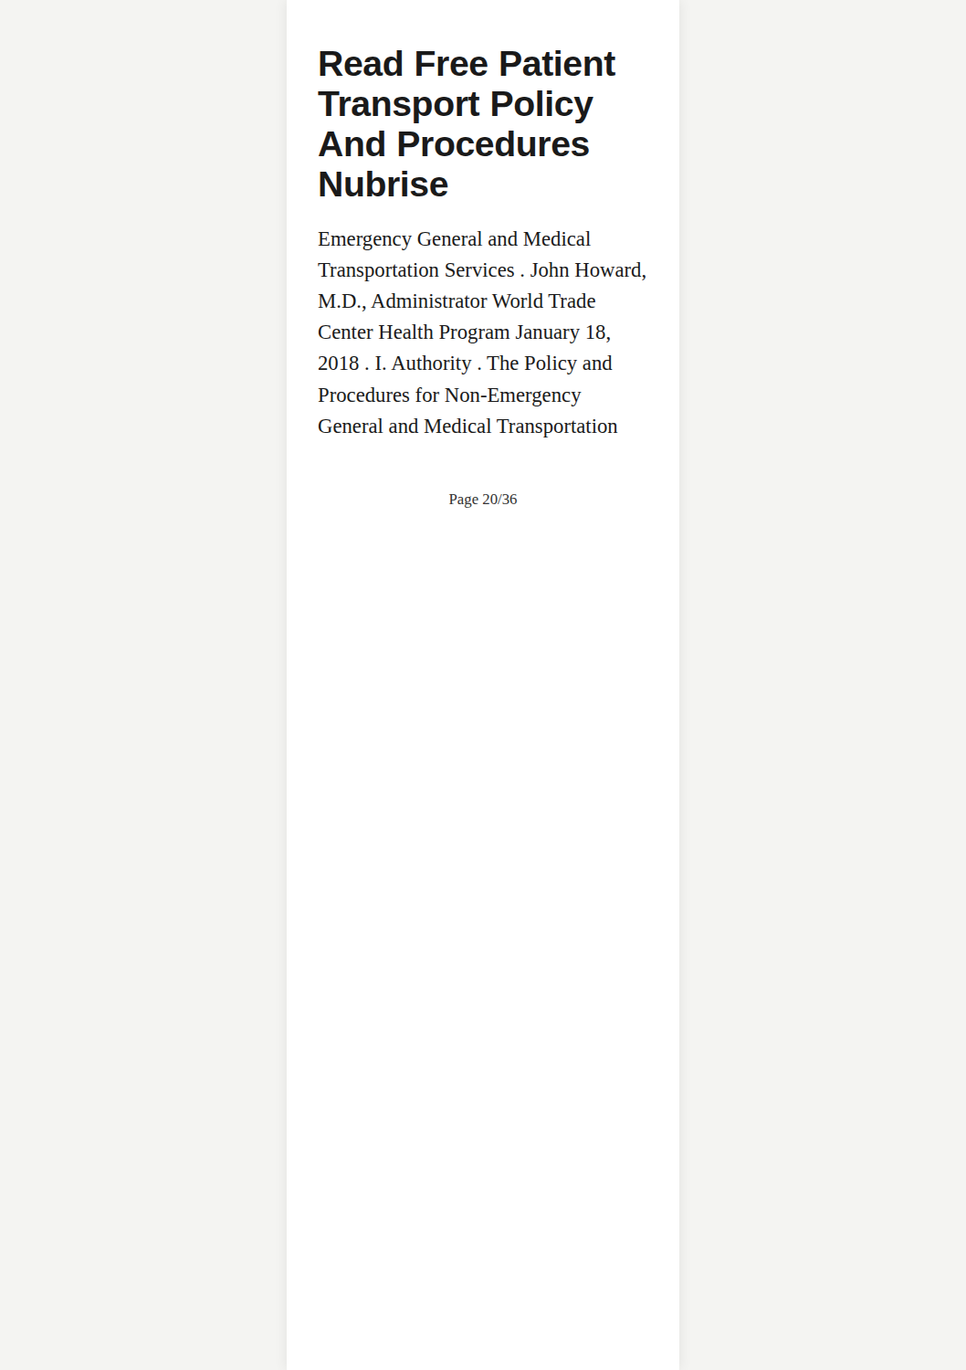Read Free Patient Transport Policy And Procedures Nubrise
Emergency General and Medical Transportation Services . John Howard, M.D., Administrator World Trade Center Health Program January 18, 2018 . I. Authority . The Policy and Procedures for Non-Emergency General and Medical Transportation
Page 20/36